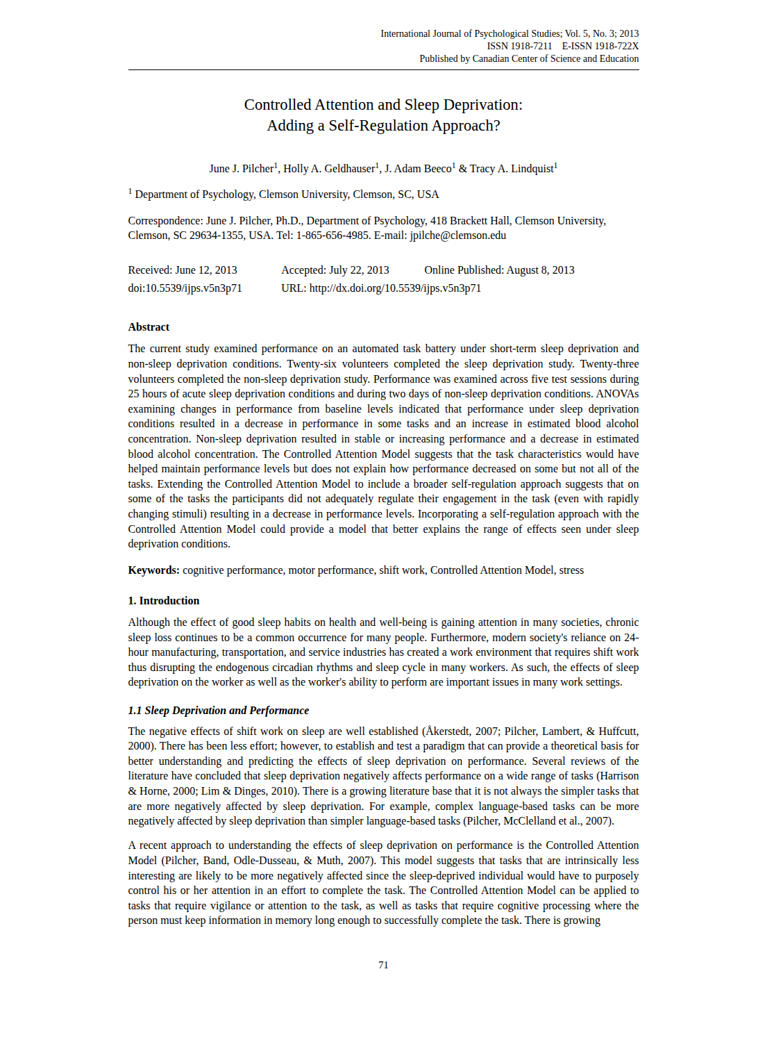International Journal of Psychological Studies; Vol. 5, No. 3; 2013
ISSN 1918-7211 E-ISSN 1918-722X
Published by Canadian Center of Science and Education
Controlled Attention and Sleep Deprivation:
Adding a Self-Regulation Approach?
June J. Pilcher1, Holly A. Geldhauser1, J. Adam Beeco1 & Tracy A. Lindquist1
1 Department of Psychology, Clemson University, Clemson, SC, USA
Correspondence: June J. Pilcher, Ph.D., Department of Psychology, 418 Brackett Hall, Clemson University, Clemson, SC 29634-1355, USA. Tel: 1-865-656-4985. E-mail: jpilche@clemson.edu
| Received: June 12, 2013 | Accepted: July 22, 2013 | Online Published: August 8, 2013 |
| doi:10.5539/ijps.v5n3p71 | URL: http://dx.doi.org/10.5539/ijps.v5n3p71 |
Abstract
The current study examined performance on an automated task battery under short-term sleep deprivation and non-sleep deprivation conditions. Twenty-six volunteers completed the sleep deprivation study. Twenty-three volunteers completed the non-sleep deprivation study. Performance was examined across five test sessions during 25 hours of acute sleep deprivation conditions and during two days of non-sleep deprivation conditions. ANOVAs examining changes in performance from baseline levels indicated that performance under sleep deprivation conditions resulted in a decrease in performance in some tasks and an increase in estimated blood alcohol concentration. Non-sleep deprivation resulted in stable or increasing performance and a decrease in estimated blood alcohol concentration. The Controlled Attention Model suggests that the task characteristics would have helped maintain performance levels but does not explain how performance decreased on some but not all of the tasks. Extending the Controlled Attention Model to include a broader self-regulation approach suggests that on some of the tasks the participants did not adequately regulate their engagement in the task (even with rapidly changing stimuli) resulting in a decrease in performance levels. Incorporating a self-regulation approach with the Controlled Attention Model could provide a model that better explains the range of effects seen under sleep deprivation conditions.
Keywords: cognitive performance, motor performance, shift work, Controlled Attention Model, stress
1. Introduction
Although the effect of good sleep habits on health and well-being is gaining attention in many societies, chronic sleep loss continues to be a common occurrence for many people. Furthermore, modern society's reliance on 24-hour manufacturing, transportation, and service industries has created a work environment that requires shift work thus disrupting the endogenous circadian rhythms and sleep cycle in many workers. As such, the effects of sleep deprivation on the worker as well as the worker's ability to perform are important issues in many work settings.
1.1 Sleep Deprivation and Performance
The negative effects of shift work on sleep are well established (Åkerstedt, 2007; Pilcher, Lambert, & Huffcutt, 2000). There has been less effort; however, to establish and test a paradigm that can provide a theoretical basis for better understanding and predicting the effects of sleep deprivation on performance. Several reviews of the literature have concluded that sleep deprivation negatively affects performance on a wide range of tasks (Harrison & Horne, 2000; Lim & Dinges, 2010). There is a growing literature base that it is not always the simpler tasks that are more negatively affected by sleep deprivation. For example, complex language-based tasks can be more negatively affected by sleep deprivation than simpler language-based tasks (Pilcher, McClelland et al., 2007).
A recent approach to understanding the effects of sleep deprivation on performance is the Controlled Attention Model (Pilcher, Band, Odle-Dusseau, & Muth, 2007). This model suggests that tasks that are intrinsically less interesting are likely to be more negatively affected since the sleep-deprived individual would have to purposely control his or her attention in an effort to complete the task. The Controlled Attention Model can be applied to tasks that require vigilance or attention to the task, as well as tasks that require cognitive processing where the person must keep information in memory long enough to successfully complete the task. There is growing
71